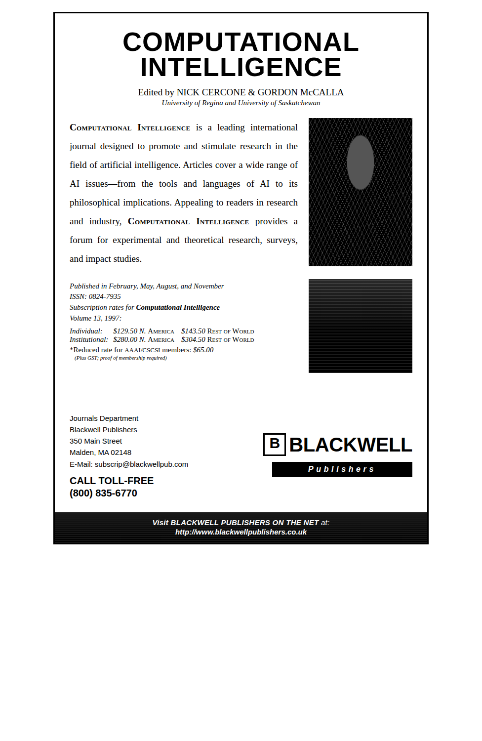COMPUTATIONAL INTELLIGENCE
Edited by NICK CERCONE & GORDON McCALLA
University of Regina and University of Saskatchewan
Computational Intelligence is a leading international journal designed to promote and stimulate research in the field of artificial intelligence. Articles cover a wide range of AI issues—from the tools and languages of AI to its philosophical implications. Appealing to readers in research and industry, Computational Intelligence provides a forum for experimental and theoretical research, surveys, and impact studies.
Published in February, May, August, and November
ISSN: 0824-7935
Subscription rates for Computational Intelligence
Volume 13, 1997:
| Individual: | $129.50 N. America | $143.50 Rest of World |
| Institutional: | $280.00 N. America | $304.50 Rest of World |
*Reduced rate for AAAI/CSCSI members: $65.00
(Plus GST; proof of membership required)
Journals Department
Blackwell Publishers
350 Main Street
Malden, MA 02148
E-Mail: subscrip@blackwellpub.com
CALL TOLL-FREE
(800) 835-6770
BLACKWELL
Publishers
Visit BLACKWELL PUBLISHERS ON THE NET at:
http://www.blackwellpublishers.co.uk